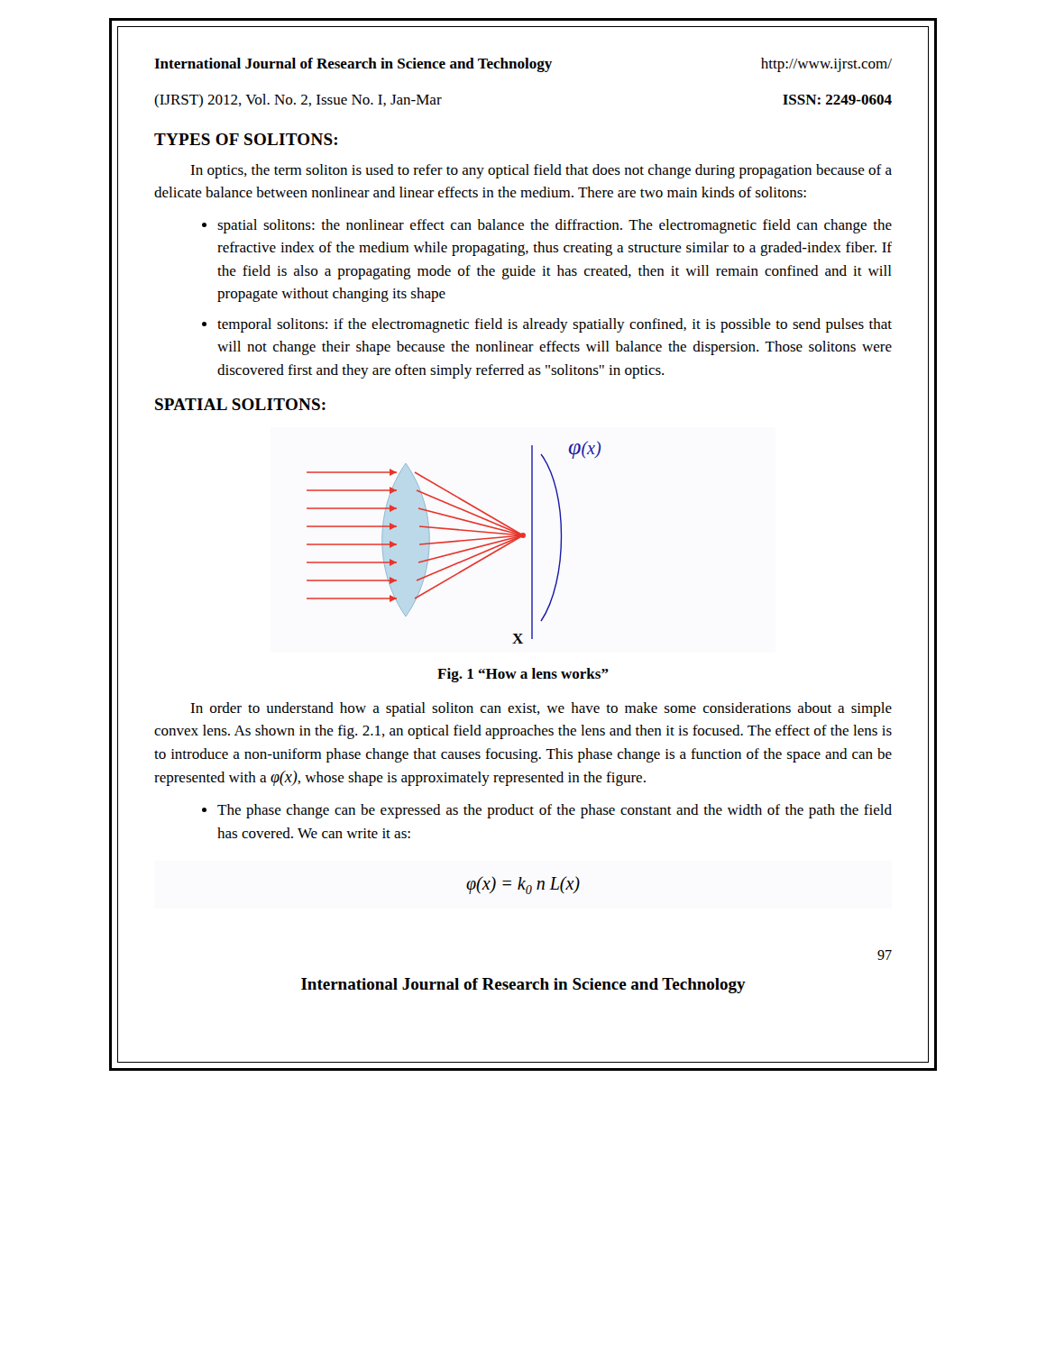International Journal of Research in Science and Technology http://www.ijrst.com/
(IJRST) 2012, Vol. No. 2, Issue No. I, Jan-Mar ISSN: 2249-0604
TYPES OF SOLITONS:
In optics, the term soliton is used to refer to any optical field that does not change during propagation because of a delicate balance between nonlinear and linear effects in the medium. There are two main kinds of solitons:
spatial solitons: the nonlinear effect can balance the diffraction. The electromagnetic field can change the refractive index of the medium while propagating, thus creating a structure similar to a graded-index fiber. If the field is also a propagating mode of the guide it has created, then it will remain confined and it will propagate without changing its shape
temporal solitons: if the electromagnetic field is already spatially confined, it is possible to send pulses that will not change their shape because the nonlinear effects will balance the dispersion. Those solitons were discovered first and they are often simply referred as "solitons" in optics.
SPATIAL SOLITONS:
φ(x)
X
Fig. 1 “How a lens works”
In order to understand how a spatial soliton can exist, we have to make some considerations about a simple convex lens. As shown in the fig. 2.1, an optical field approaches the lens and then it is focused. The effect of the lens is to introduce a non-uniform phase change that causes focusing. This phase change is a function of the space and can be represented with a φ(x), whose shape is approximately represented in the figure.
The phase change can be expressed as the product of the phase constant and the width of the path the field has covered. We can write it as:
φ(x) = k0 n L(x)
97
International Journal of Research in Science and Technology